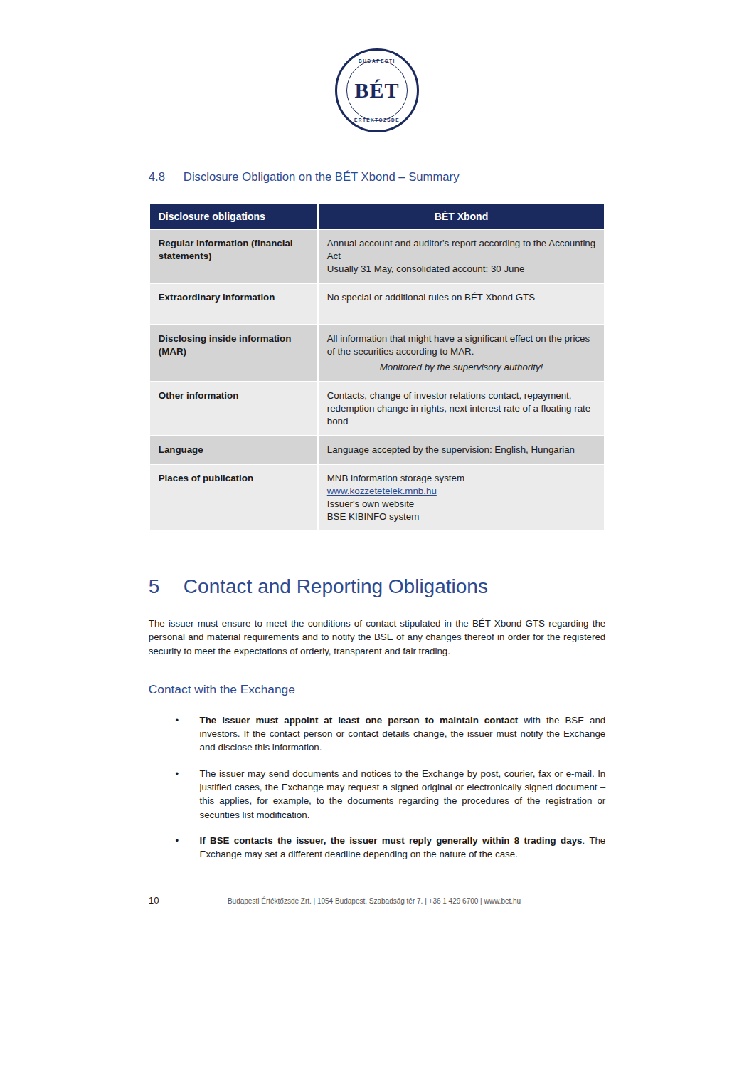BÉT
4.8 Disclosure Obligation on the BÉT Xbond – Summary
| Disclosure obligations | BÉT Xbond |
| --- | --- |
| Regular information (financial statements) | Annual account and auditor's report according to the Accounting Act Usually 31 May, consolidated account: 30 June |
| Extraordinary information | No special or additional rules on BÉT Xbond GTS |
| Disclosing inside information (MAR) | All information that might have a significant effect on the prices of the securities according to MAR. Monitored by the supervisory authority! |
| Other information | Contacts, change of investor relations contact, repayment, redemption change in rights, next interest rate of a floating rate bond |
| Language | Language accepted by the supervision: English, Hungarian |
| Places of publication | MNB information storage system www.kozzetetelek.mnb.hu Issuer's own website BSE KIBINFO system |
5 Contact and Reporting Obligations
The issuer must ensure to meet the conditions of contact stipulated in the BÉT Xbond GTS regarding the personal and material requirements and to notify the BSE of any changes thereof in order for the registered security to meet the expectations of orderly, transparent and fair trading.
Contact with the Exchange
The issuer must appoint at least one person to maintain contact with the BSE and investors. If the contact person or contact details change, the issuer must notify the Exchange and disclose this information.
The issuer may send documents and notices to the Exchange by post, courier, fax or e-mail. In justified cases, the Exchange may request a signed original or electronically signed document – this applies, for example, to the documents regarding the procedures of the registration or securities list modification.
If BSE contacts the issuer, the issuer must reply generally within 8 trading days. The Exchange may set a different deadline depending on the nature of the case.
10 Budapesti Értéktőzsde Zrt. | 1054 Budapest, Szabadság tér 7. | +36 1 429 6700 | www.bet.hu